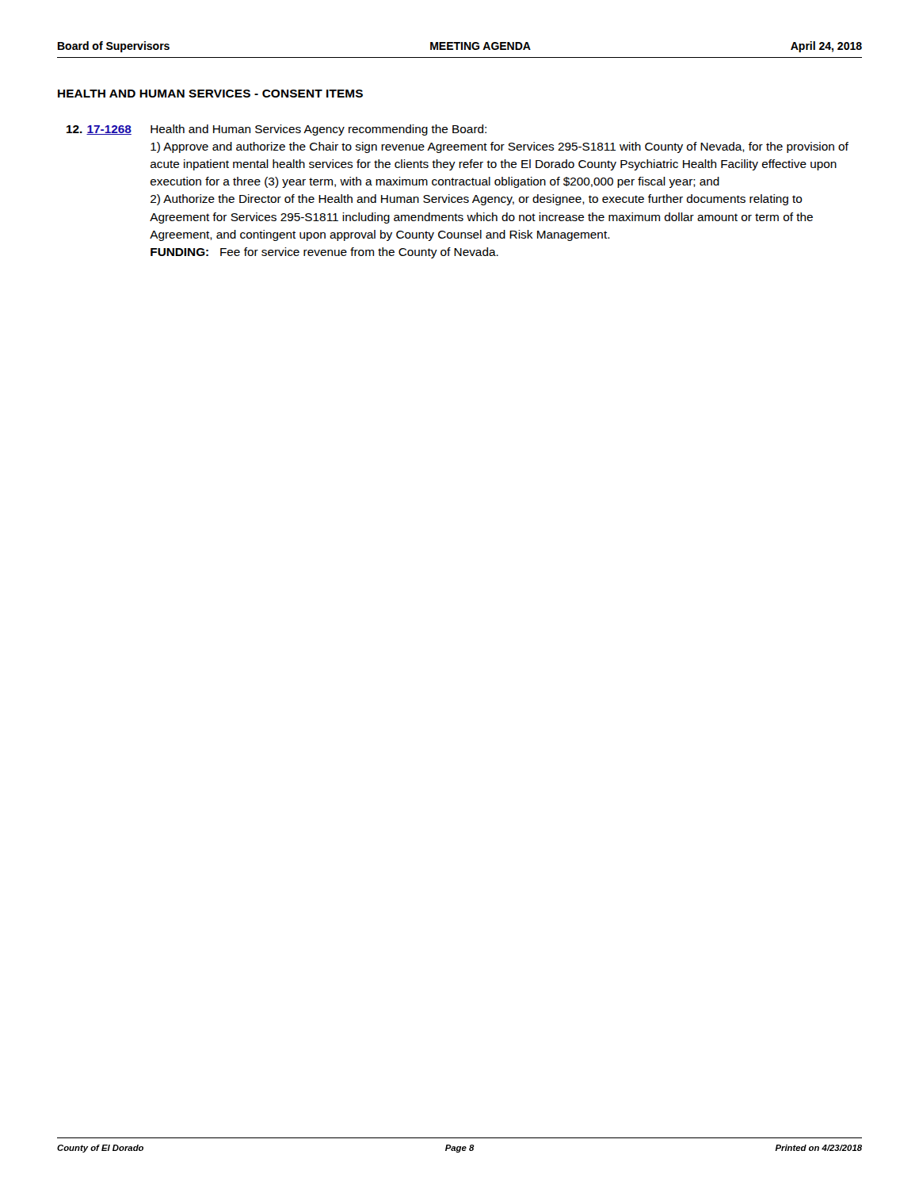Board of Supervisors
MEETING AGENDA
April 24, 2018
HEALTH AND HUMAN SERVICES - CONSENT ITEMS
12.
17-1268
Health and Human Services Agency recommending the Board:
1) Approve and authorize the Chair to sign revenue Agreement for Services 295-S1811 with County of Nevada, for the provision of acute inpatient mental health services for the clients they refer to the El Dorado County Psychiatric Health Facility effective upon execution for a three (3) year term, with a maximum contractual obligation of $200,000 per fiscal year; and
2) Authorize the Director of the Health and Human Services Agency, or designee, to execute further documents relating to Agreement for Services 295-S1811 including amendments which do not increase the maximum dollar amount or term of the Agreement, and contingent upon approval by County Counsel and Risk Management.
FUNDING: Fee for service revenue from the County of Nevada.
County of El Dorado
Page 8
Printed on 4/23/2018